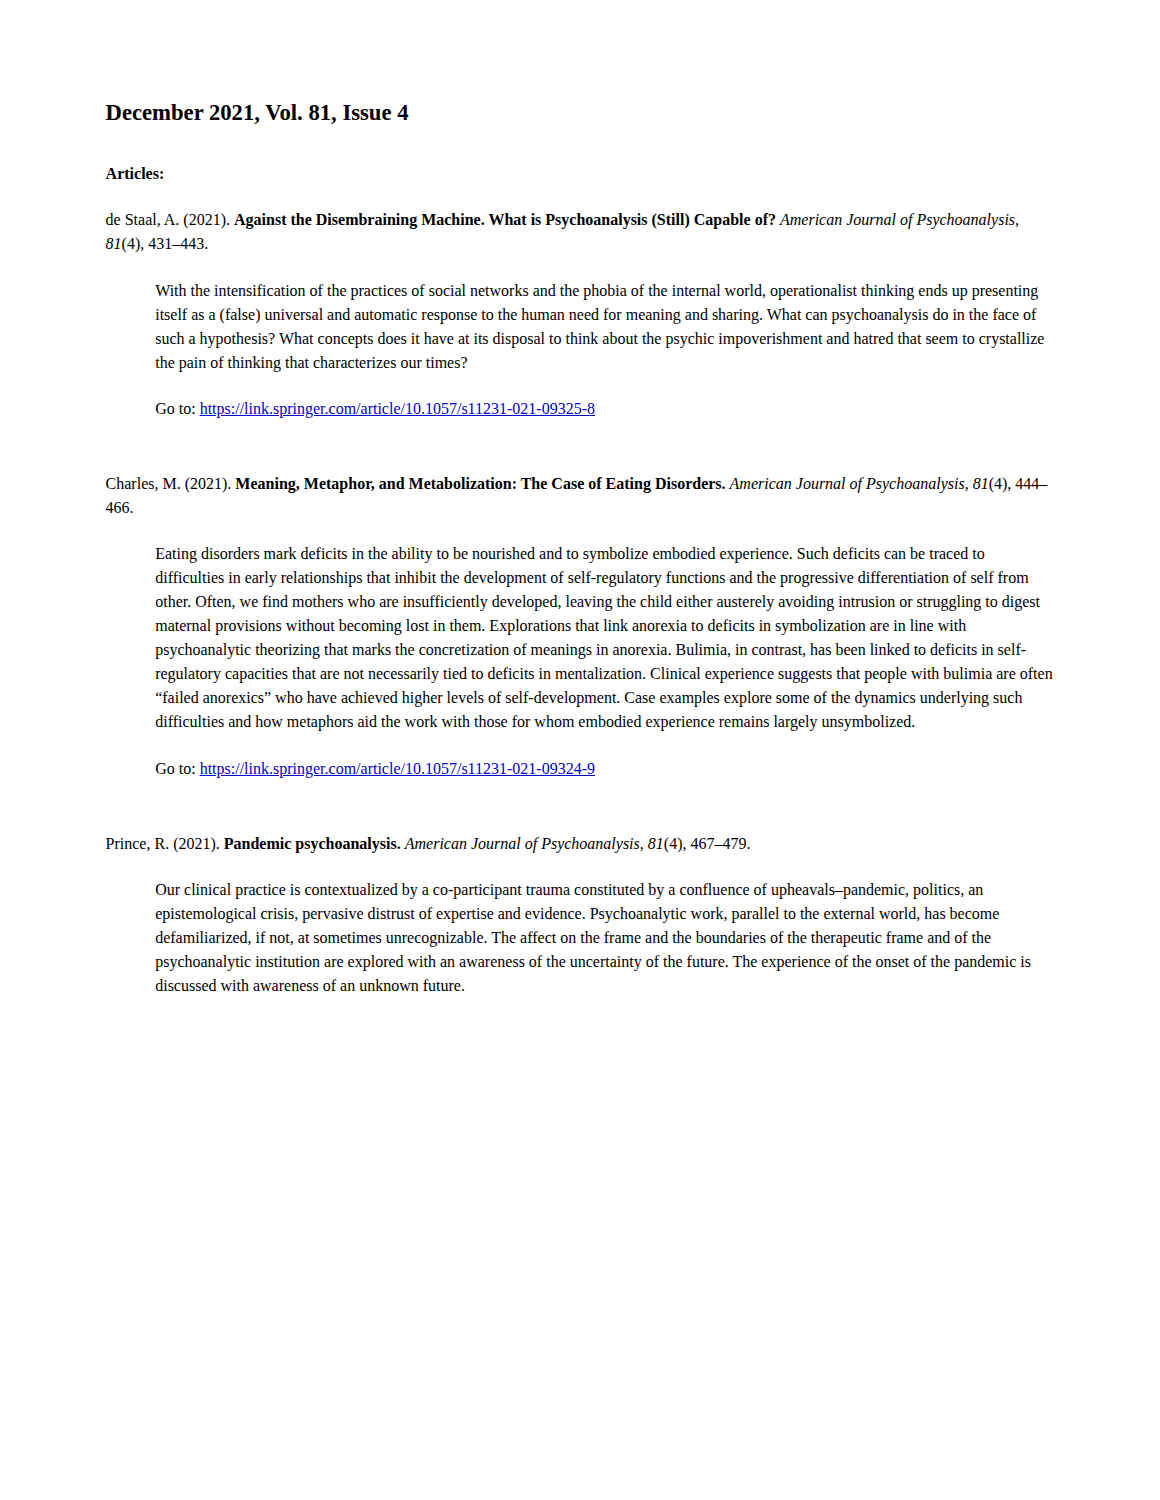December 2021, Vol. 81, Issue 4
Articles:
de Staal, A. (2021). Against the Disembraining Machine. What is Psychoanalysis (Still) Capable of? American Journal of Psychoanalysis, 81(4), 431–443.
With the intensification of the practices of social networks and the phobia of the internal world, operationalist thinking ends up presenting itself as a (false) universal and automatic response to the human need for meaning and sharing. What can psychoanalysis do in the face of such a hypothesis? What concepts does it have at its disposal to think about the psychic impoverishment and hatred that seem to crystallize the pain of thinking that characterizes our times?
Go to: https://link.springer.com/article/10.1057/s11231-021-09325-8
Charles, M. (2021). Meaning, Metaphor, and Metabolization: The Case of Eating Disorders. American Journal of Psychoanalysis, 81(4), 444–466.
Eating disorders mark deficits in the ability to be nourished and to symbolize embodied experience. Such deficits can be traced to difficulties in early relationships that inhibit the development of self-regulatory functions and the progressive differentiation of self from other. Often, we find mothers who are insufficiently developed, leaving the child either austerely avoiding intrusion or struggling to digest maternal provisions without becoming lost in them. Explorations that link anorexia to deficits in symbolization are in line with psychoanalytic theorizing that marks the concretization of meanings in anorexia. Bulimia, in contrast, has been linked to deficits in self-regulatory capacities that are not necessarily tied to deficits in mentalization. Clinical experience suggests that people with bulimia are often “failed anorexics” who have achieved higher levels of self-development. Case examples explore some of the dynamics underlying such difficulties and how metaphors aid the work with those for whom embodied experience remains largely unsymbolized.
Go to: https://link.springer.com/article/10.1057/s11231-021-09324-9
Prince, R. (2021). Pandemic psychoanalysis. American Journal of Psychoanalysis, 81(4), 467–479.
Our clinical practice is contextualized by a co-participant trauma constituted by a confluence of upheavals–pandemic, politics, an epistemological crisis, pervasive distrust of expertise and evidence. Psychoanalytic work, parallel to the external world, has become defamiliarized, if not, at sometimes unrecognizable. The affect on the frame and the boundaries of the therapeutic frame and of the psychoanalytic institution are explored with an awareness of the uncertainty of the future. The experience of the onset of the pandemic is discussed with awareness of an unknown future.